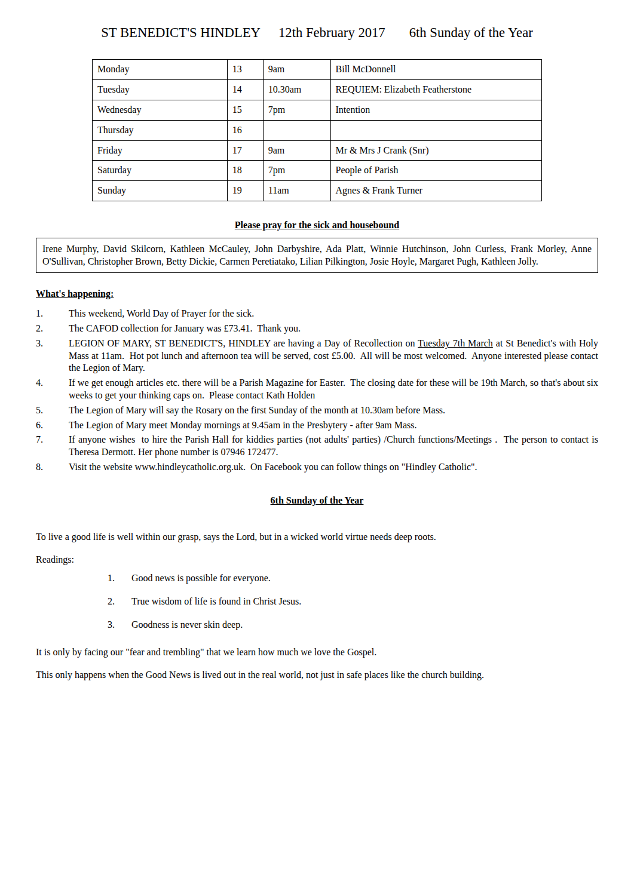ST BENEDICT'S HINDLEY 12th February 20176th Sunday of the Year
| Monday | 13 | 9am | Bill McDonnell |
| Tuesday | 14 | 10.30am | REQUIEM: Elizabeth Featherstone |
| Wednesday | 15 | 7pm | Intention |
| Thursday | 16 | | |
| Friday | 17 | 9am | Mr & Mrs J Crank (Snr) |
| Saturday | 18 | 7pm | People of Parish |
| Sunday | 19 | 11am | Agnes & Frank Turner |
Please pray for the sick and housebound
Irene Murphy, David Skilcorn, Kathleen McCauley, John Darbyshire, Ada Platt, Winnie Hutchinson, John Curless, Frank Morley, Anne O'Sullivan, Christopher Brown, Betty Dickie, Carmen Peretiatako, Lilian Pilkington, Josie Hoyle, Margaret Pugh, Kathleen Jolly.
What's happening:
1. This weekend, World Day of Prayer for the sick.
2. The CAFOD collection for January was £73.41. Thank you.
3. LEGION OF MARY, ST BENEDICT'S, HINDLEY are having a Day of Recollection on Tuesday 7th March at St Benedict's with Holy Mass at 11am. Hot pot lunch and afternoon tea will be served, cost £5.00. All will be most welcomed. Anyone interested please contact the Legion of Mary.
4. If we get enough articles etc. there will be a Parish Magazine for Easter. The closing date for these will be 19th March, so that's about six weeks to get your thinking caps on. Please contact Kath Holden
5. The Legion of Mary will say the Rosary on the first Sunday of the month at 10.30am before Mass.
6. The Legion of Mary meet Monday mornings at 9.45am in the Presbytery - after 9am Mass.
7. If anyone wishes to hire the Parish Hall for kiddies parties (not adults' parties) /Church functions/Meetings . The person to contact is Theresa Dermott. Her phone number is 07946 172477.
8. Visit the website www.hindleycatholic.org.uk. On Facebook you can follow things on "Hindley Catholic".
6th Sunday of the Year
To live a good life is well within our grasp, says the Lord, but in a wicked world virtue needs deep roots.
Readings:
1. Good news is possible for everyone.
2. True wisdom of life is found in Christ Jesus.
3. Goodness is never skin deep.
It is only by facing our "fear and trembling" that we learn how much we love the Gospel.
This only happens when the Good News is lived out in the real world, not just in safe places like the church building.